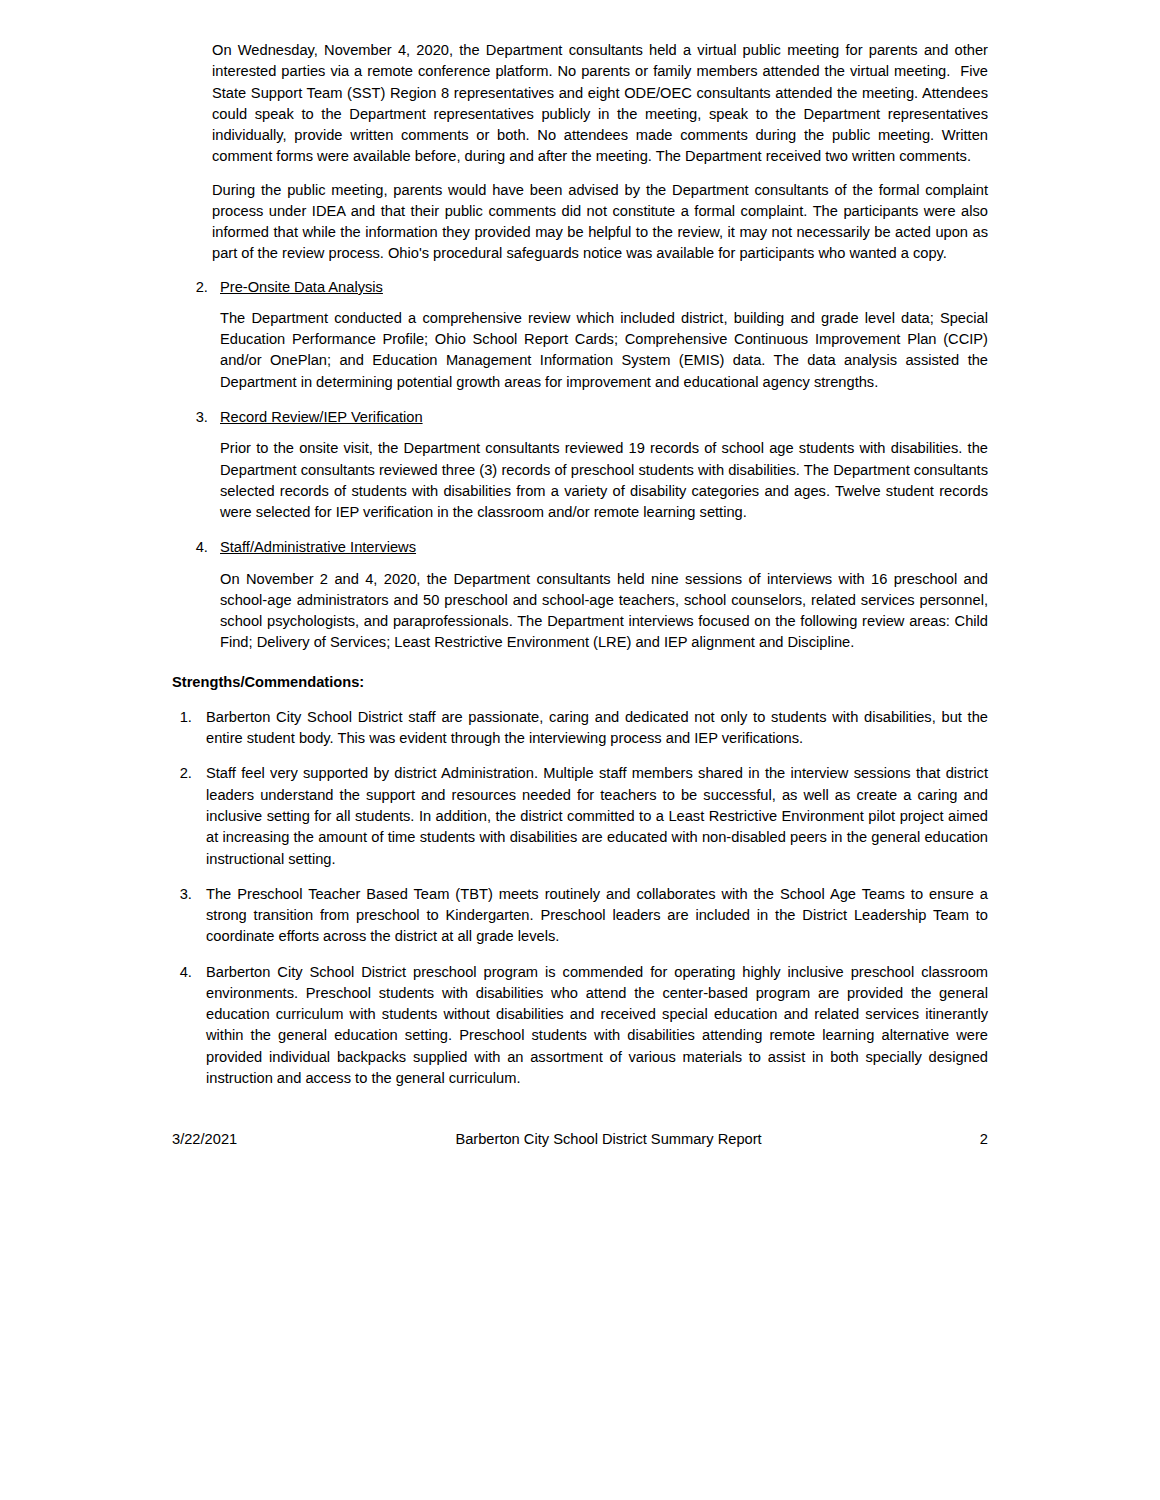On Wednesday, November 4, 2020, the Department consultants held a virtual public meeting for parents and other interested parties via a remote conference platform. No parents or family members attended the virtual meeting. Five State Support Team (SST) Region 8 representatives and eight ODE/OEC consultants attended the meeting. Attendees could speak to the Department representatives publicly in the meeting, speak to the Department representatives individually, provide written comments or both. No attendees made comments during the public meeting. Written comment forms were available before, during and after the meeting. The Department received two written comments.
During the public meeting, parents would have been advised by the Department consultants of the formal complaint process under IDEA and that their public comments did not constitute a formal complaint. The participants were also informed that while the information they provided may be helpful to the review, it may not necessarily be acted upon as part of the review process. Ohio's procedural safeguards notice was available for participants who wanted a copy.
Pre-Onsite Data Analysis
The Department conducted a comprehensive review which included district, building and grade level data; Special Education Performance Profile; Ohio School Report Cards; Comprehensive Continuous Improvement Plan (CCIP) and/or OnePlan; and Education Management Information System (EMIS) data. The data analysis assisted the Department in determining potential growth areas for improvement and educational agency strengths.
Record Review/IEP Verification
Prior to the onsite visit, the Department consultants reviewed 19 records of school age students with disabilities. the Department consultants reviewed three (3) records of preschool students with disabilities. The Department consultants selected records of students with disabilities from a variety of disability categories and ages. Twelve student records were selected for IEP verification in the classroom and/or remote learning setting.
Staff/Administrative Interviews
On November 2 and 4, 2020, the Department consultants held nine sessions of interviews with 16 preschool and school-age administrators and 50 preschool and school-age teachers, school counselors, related services personnel, school psychologists, and paraprofessionals. The Department interviews focused on the following review areas: Child Find; Delivery of Services; Least Restrictive Environment (LRE) and IEP alignment and Discipline.
Strengths/Commendations:
Barberton City School District staff are passionate, caring and dedicated not only to students with disabilities, but the entire student body. This was evident through the interviewing process and IEP verifications.
Staff feel very supported by district Administration. Multiple staff members shared in the interview sessions that district leaders understand the support and resources needed for teachers to be successful, as well as create a caring and inclusive setting for all students. In addition, the district committed to a Least Restrictive Environment pilot project aimed at increasing the amount of time students with disabilities are educated with non-disabled peers in the general education instructional setting.
The Preschool Teacher Based Team (TBT) meets routinely and collaborates with the School Age Teams to ensure a strong transition from preschool to Kindergarten. Preschool leaders are included in the District Leadership Team to coordinate efforts across the district at all grade levels.
Barberton City School District preschool program is commended for operating highly inclusive preschool classroom environments. Preschool students with disabilities who attend the center-based program are provided the general education curriculum with students without disabilities and received special education and related services itinerantly within the general education setting. Preschool students with disabilities attending remote learning alternative were provided individual backpacks supplied with an assortment of various materials to assist in both specially designed instruction and access to the general curriculum.
3/22/2021 Barberton City School District Summary Report 2